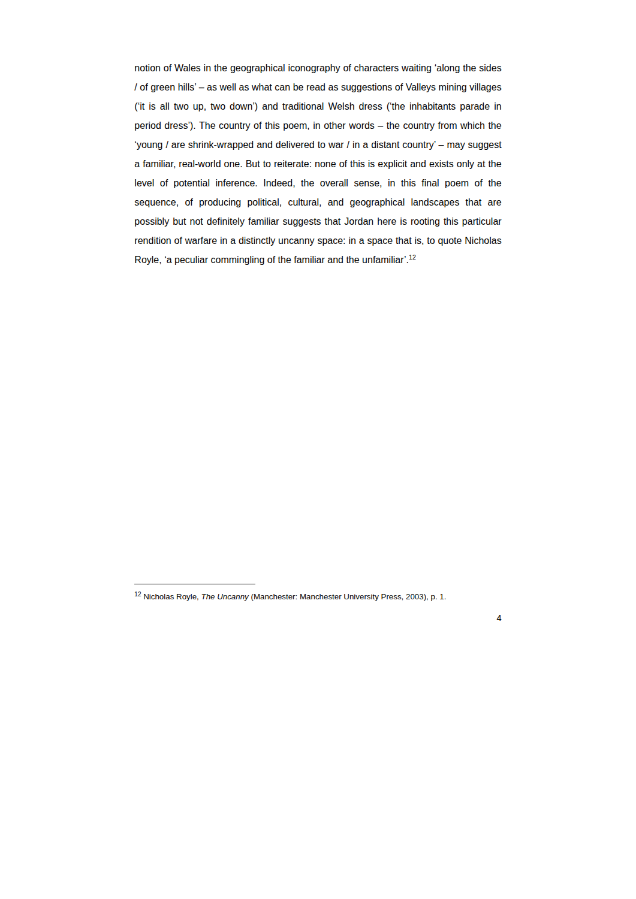notion of Wales in the geographical iconography of characters waiting ‘along the sides / of green hills’ – as well as what can be read as suggestions of Valleys mining villages (‘it is all two up, two down’) and traditional Welsh dress (‘the inhabitants parade in period dress’). The country of this poem, in other words – the country from which the ‘young / are shrink-wrapped and delivered to war / in a distant country’ – may suggest a familiar, real-world one. But to reiterate: none of this is explicit and exists only at the level of potential inference. Indeed, the overall sense, in this final poem of the sequence, of producing political, cultural, and geographical landscapes that are possibly but not definitely familiar suggests that Jordan here is rooting this particular rendition of warfare in a distinctly uncanny space: in a space that is, to quote Nicholas Royle, ‘a peculiar commingling of the familiar and the unfamiliar’.12
12 Nicholas Royle, The Uncanny (Manchester: Manchester University Press, 2003), p. 1.
4